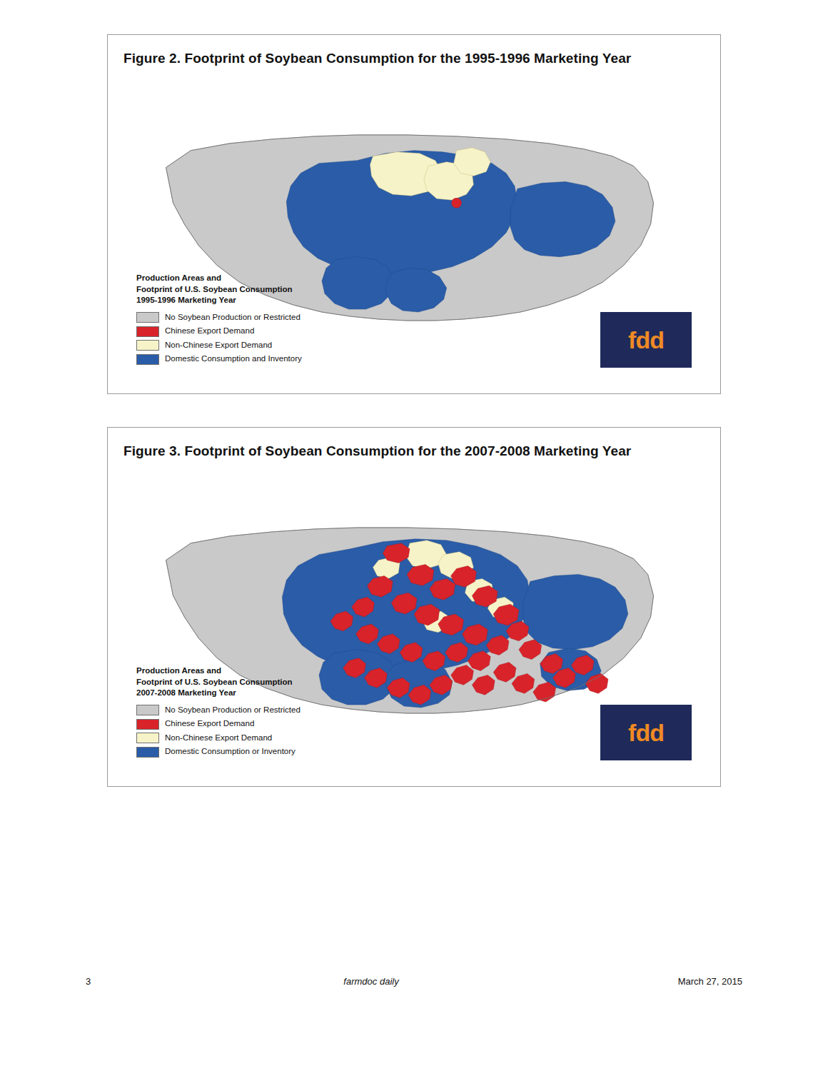Figure 2. Footprint of Soybean Consumption for the 1995-1996 Marketing Year
Production Areas and
Footprint of U.S. Soybean Consumption
1995-1996 Marketing Year
No Soybean Production or Restricted
Chinese Export Demand
Non-Chinese Export Demand
Domestic Consumption and Inventory
fdd
Figure 3. Footprint of Soybean Consumption for the 2007-2008 Marketing Year
Production Areas and
Footprint of U.S. Soybean Consumption
2007-2008 Marketing Year
No Soybean Production or Restricted
Chinese Export Demand
Non-Chinese Export Demand
Domestic Consumption or Inventory
fdd
3
farmdoc daily
March 27, 2015